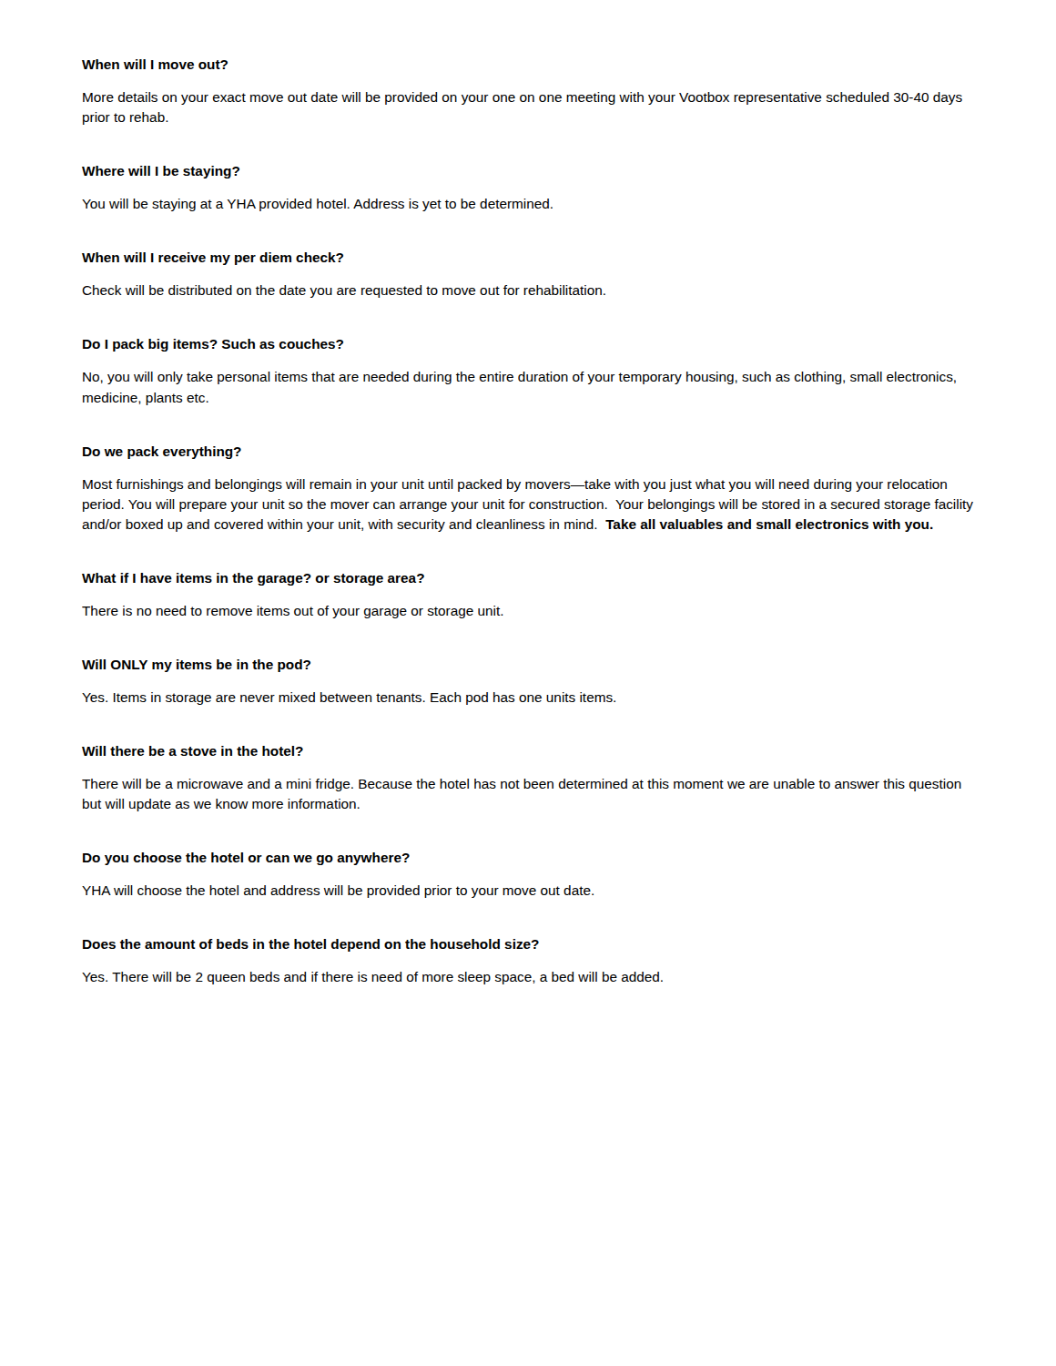When will I move out?
More details on your exact move out date will be provided on your one on one meeting with your Vootbox representative scheduled 30-40 days prior to rehab.
Where will I be staying?
You will be staying at a YHA provided hotel. Address is yet to be determined.
When will I receive my per diem check?
Check will be distributed on the date you are requested to move out for rehabilitation.
Do I pack big items? Such as couches?
No, you will only take personal items that are needed during the entire duration of your temporary housing, such as clothing, small electronics, medicine, plants etc.
Do we pack everything?
Most furnishings and belongings will remain in your unit until packed by movers—take with you just what you will need during your relocation period. You will prepare your unit so the mover can arrange your unit for construction. Your belongings will be stored in a secured storage facility and/or boxed up and covered within your unit, with security and cleanliness in mind. Take all valuables and small electronics with you.
What if I have items in the garage? or storage area?
There is no need to remove items out of your garage or storage unit.
Will ONLY my items be in the pod?
Yes. Items in storage are never mixed between tenants. Each pod has one units items.
Will there be a stove in the hotel?
There will be a microwave and a mini fridge. Because the hotel has not been determined at this moment we are unable to answer this question but will update as we know more information.
Do you choose the hotel or can we go anywhere?
YHA will choose the hotel and address will be provided prior to your move out date.
Does the amount of beds in the hotel depend on the household size?
Yes. There will be 2 queen beds and if there is need of more sleep space, a bed will be added.